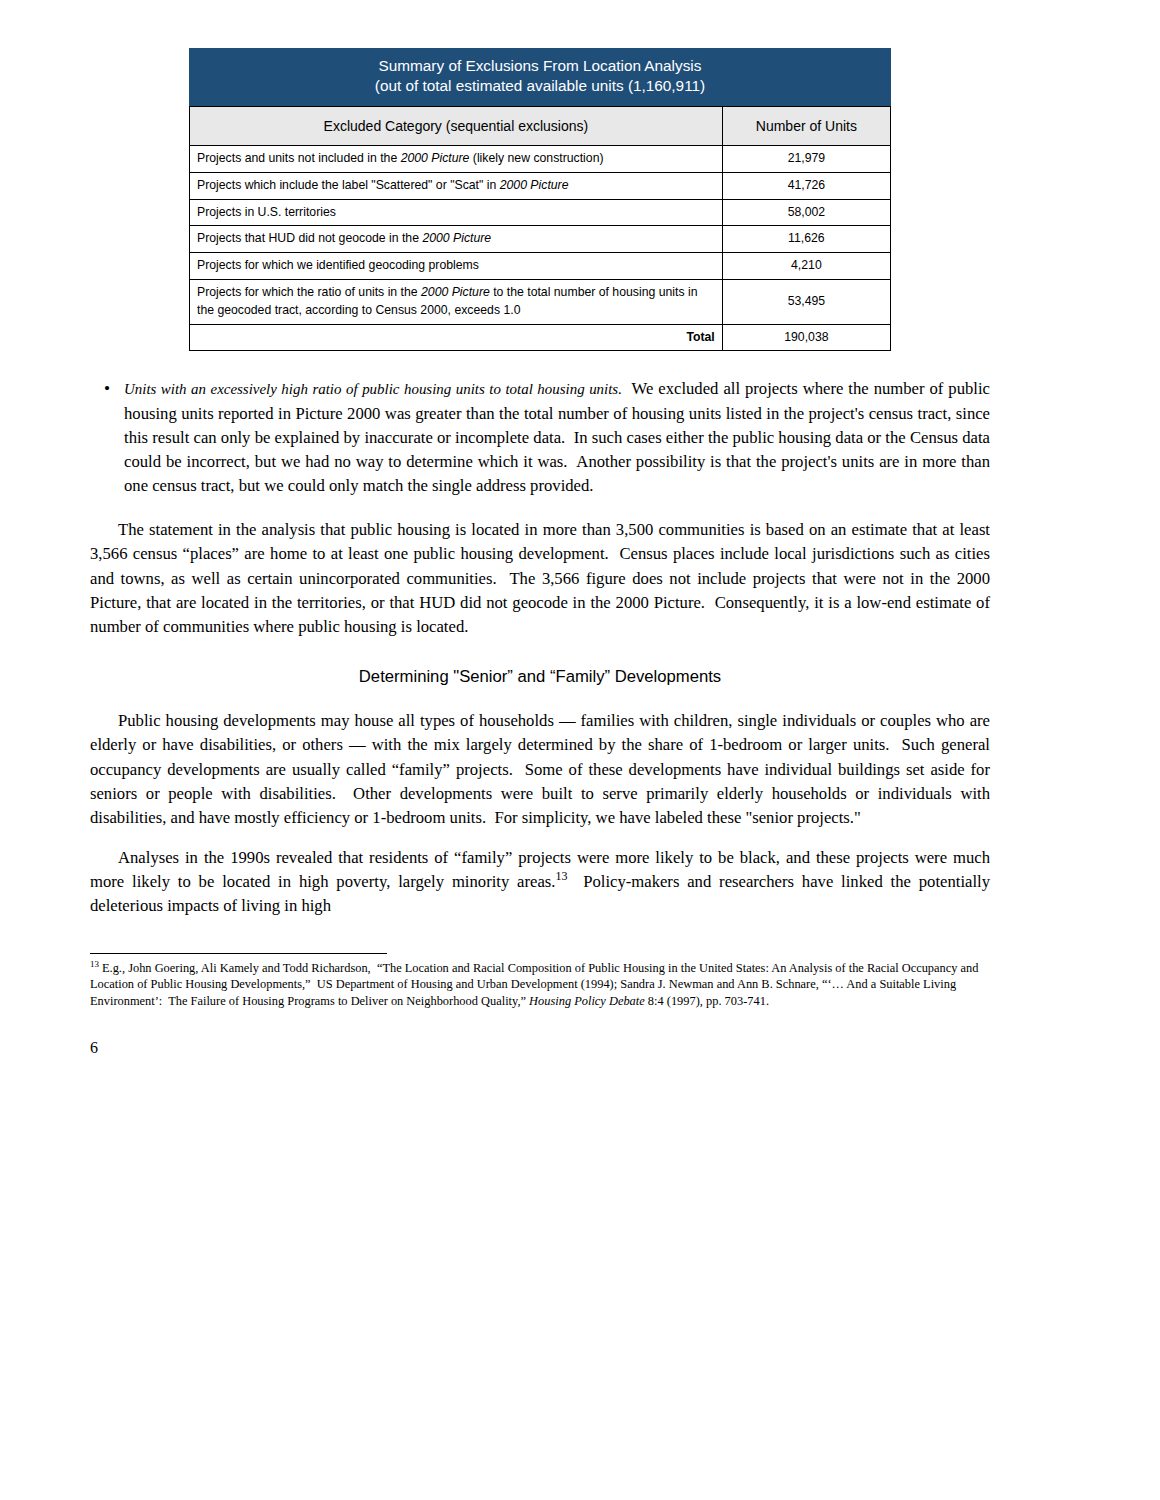Summary of Exclusions From Location Analysis (out of total estimated available units (1,160,911)
| Excluded Category (sequential exclusions) | Number of Units |
| --- | --- |
| Projects and units not included in the 2000 Picture (likely new construction) | 21,979 |
| Projects which include the label "Scattered" or "Scat" in 2000 Picture | 41,726 |
| Projects in U.S. territories | 58,002 |
| Projects that HUD did not geocode in the 2000 Picture | 11,626 |
| Projects for which we identified geocoding problems | 4,210 |
| Projects for which the ratio of units in the 2000 Picture to the total number of housing units in the geocoded tract, according to Census 2000, exceeds 1.0 | 53,495 |
| Total | 190,038 |
Units with an excessively high ratio of public housing units to total housing units. We excluded all projects where the number of public housing units reported in Picture 2000 was greater than the total number of housing units listed in the project's census tract, since this result can only be explained by inaccurate or incomplete data. In such cases either the public housing data or the Census data could be incorrect, but we had no way to determine which it was. Another possibility is that the project's units are in more than one census tract, but we could only match the single address provided.
The statement in the analysis that public housing is located in more than 3,500 communities is based on an estimate that at least 3,566 census “places” are home to at least one public housing development. Census places include local jurisdictions such as cities and towns, as well as certain unincorporated communities. The 3,566 figure does not include projects that were not in the 2000 Picture, that are located in the territories, or that HUD did not geocode in the 2000 Picture. Consequently, it is a low-end estimate of number of communities where public housing is located.
Determining "Senior” and “Family” Developments
Public housing developments may house all types of households — families with children, single individuals or couples who are elderly or have disabilities, or others — with the mix largely determined by the share of 1-bedroom or larger units. Such general occupancy developments are usually called “family” projects. Some of these developments have individual buildings set aside for seniors or people with disabilities. Other developments were built to serve primarily elderly households or individuals with disabilities, and have mostly efficiency or 1-bedroom units. For simplicity, we have labeled these "senior projects."
Analyses in the 1990s revealed that residents of “family” projects were more likely to be black, and these projects were much more likely to be located in high poverty, largely minority areas.13 Policy-makers and researchers have linked the potentially deleterious impacts of living in high
13 E.g., John Goering, Ali Kamely and Todd Richardson, “The Location and Racial Composition of Public Housing in the United States: An Analysis of the Racial Occupancy and Location of Public Housing Developments,” US Department of Housing and Urban Development (1994); Sandra J. Newman and Ann B. Schnare, “‘… And a Suitable Living Environment’: The Failure of Housing Programs to Deliver on Neighborhood Quality,” Housing Policy Debate 8:4 (1997), pp. 703-741.
6